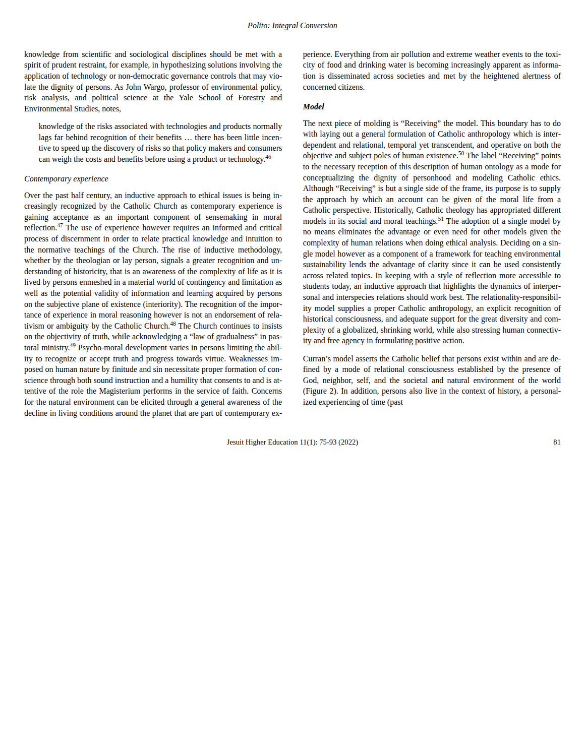Polito: Integral Conversion
knowledge from scientific and sociological disciplines should be met with a spirit of prudent restraint, for example, in hypothesizing solutions involving the application of technology or non-democratic governance controls that may violate the dignity of persons. As John Wargo, professor of environmental policy, risk analysis, and political science at the Yale School of Forestry and Environmental Studies, notes,
knowledge of the risks associated with technologies and products normally lags far behind recognition of their benefits … there has been little incentive to speed up the discovery of risks so that policy makers and consumers can weigh the costs and benefits before using a product or technology.46
Contemporary experience
Over the past half century, an inductive approach to ethical issues is being increasingly recognized by the Catholic Church as contemporary experience is gaining acceptance as an important component of sensemaking in moral reflection.47 The use of experience however requires an informed and critical process of discernment in order to relate practical knowledge and intuition to the normative teachings of the Church. The rise of inductive methodology, whether by the theologian or lay person, signals a greater recognition and understanding of historicity, that is an awareness of the complexity of life as it is lived by persons enmeshed in a material world of contingency and limitation as well as the potential validity of information and learning acquired by persons on the subjective plane of existence (interiority). The recognition of the importance of experience in moral reasoning however is not an endorsement of relativism or ambiguity by the Catholic Church.48 The Church continues to insists on the objectivity of truth, while acknowledging a “law of gradualness” in pastoral ministry.49 Psycho-moral development varies in persons limiting the ability to recognize or accept truth and progress towards virtue. Weaknesses imposed on human nature by finitude and sin necessitate proper formation of conscience through both sound instruction and a humility that consents to and is attentive of the role the Magisterium performs in the service of faith. Concerns for the natural environment can be elicited through a general awareness of the decline in living conditions around the planet that are part of contemporary experience. Everything from air pollution and extreme weather events to the toxicity of food and drinking water is becoming increasingly apparent as information is disseminated across societies and met by the heightened alertness of concerned citizens.
Model
The next piece of molding is “Receiving” the model. This boundary has to do with laying out a general formulation of Catholic anthropology which is interdependent and relational, temporal yet transcendent, and operative on both the objective and subject poles of human existence.50 The label “Receiving” points to the necessary reception of this description of human ontology as a mode for conceptualizing the dignity of personhood and modeling Catholic ethics. Although “Receiving” is but a single side of the frame, its purpose is to supply the approach by which an account can be given of the moral life from a Catholic perspective. Historically, Catholic theology has appropriated different models in its social and moral teachings.51 The adoption of a single model by no means eliminates the advantage or even need for other models given the complexity of human relations when doing ethical analysis. Deciding on a single model however as a component of a framework for teaching environmental sustainability lends the advantage of clarity since it can be used consistently across related topics. In keeping with a style of reflection more accessible to students today, an inductive approach that highlights the dynamics of interpersonal and interspecies relations should work best. The relationality-responsibility model supplies a proper Catholic anthropology, an explicit recognition of historical consciousness, and adequate support for the great diversity and complexity of a globalized, shrinking world, while also stressing human connectivity and free agency in formulating positive action.
Curran’s model asserts the Catholic belief that persons exist within and are defined by a mode of relational consciousness established by the presence of God, neighbor, self, and the societal and natural environment of the world (Figure 2). In addition, persons also live in the context of history, a personalized experiencing of time (past
Jesuit Higher Education 11(1): 75-93 (2022) 81